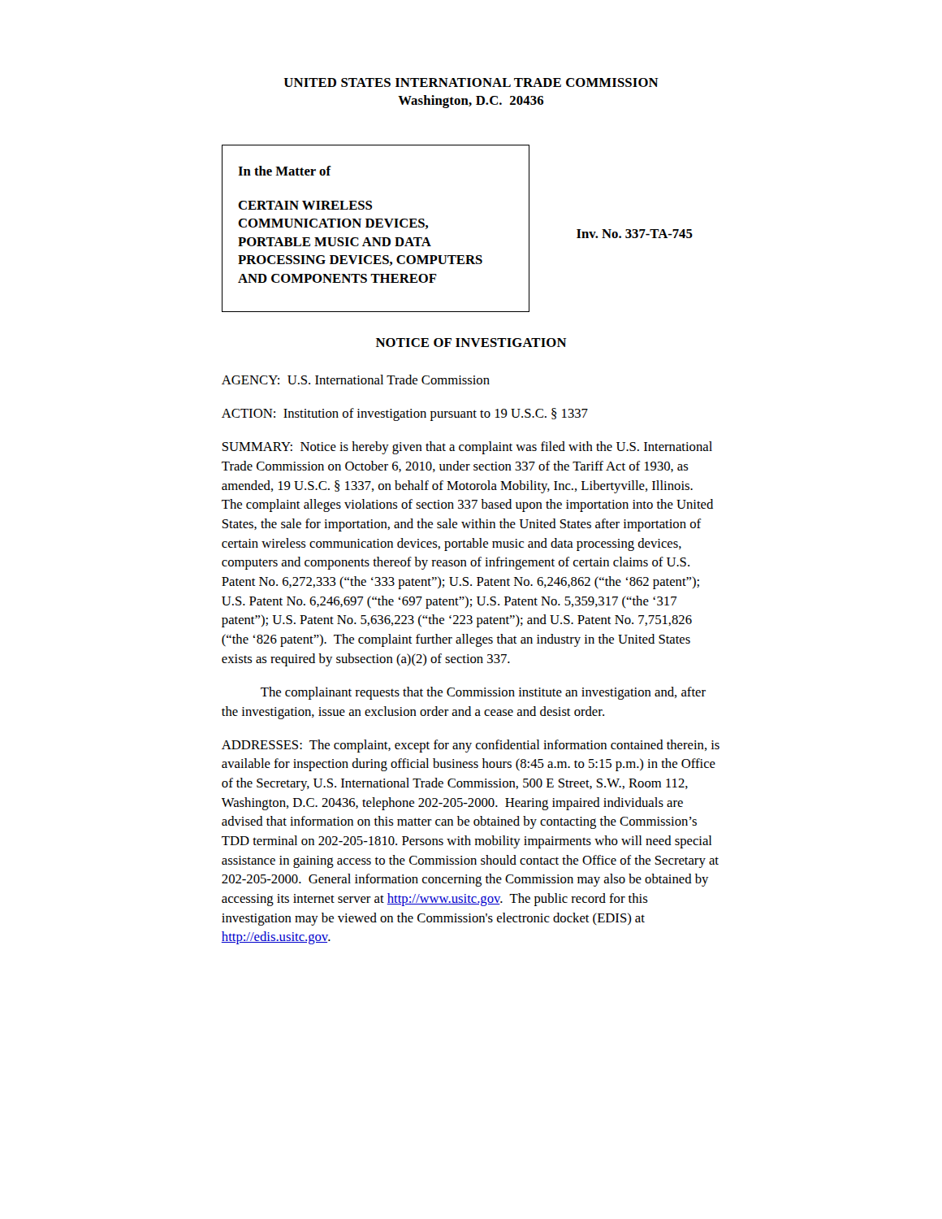UNITED STATES INTERNATIONAL TRADE COMMISSION Washington, D.C. 20436
In the Matter of
CERTAIN WIRELESS
COMMUNICATION DEVICES,
PORTABLE MUSIC AND DATA
PROCESSING DEVICES, COMPUTERS
AND COMPONENTS THEREOF
Inv. No. 337-TA-745
NOTICE OF INVESTIGATION
AGENCY: U.S. International Trade Commission
ACTION: Institution of investigation pursuant to 19 U.S.C. § 1337
SUMMARY: Notice is hereby given that a complaint was filed with the U.S. International Trade Commission on October 6, 2010, under section 337 of the Tariff Act of 1930, as amended, 19 U.S.C. § 1337, on behalf of Motorola Mobility, Inc., Libertyville, Illinois. The complaint alleges violations of section 337 based upon the importation into the United States, the sale for importation, and the sale within the United States after importation of certain wireless communication devices, portable music and data processing devices, computers and components thereof by reason of infringement of certain claims of U.S. Patent No. 6,272,333 (“the ‘333 patent”); U.S. Patent No. 6,246,862 (“the ‘862 patent”); U.S. Patent No. 6,246,697 (“the ‘697 patent”); U.S. Patent No. 5,359,317 (“the ‘317 patent”); U.S. Patent No. 5,636,223 (“the ‘223 patent”); and U.S. Patent No. 7,751,826 (“the ‘826 patent”). The complaint further alleges that an industry in the United States exists as required by subsection (a)(2) of section 337.
The complainant requests that the Commission institute an investigation and, after the investigation, issue an exclusion order and a cease and desist order.
ADDRESSES: The complaint, except for any confidential information contained therein, is available for inspection during official business hours (8:45 a.m. to 5:15 p.m.) in the Office of the Secretary, U.S. International Trade Commission, 500 E Street, S.W., Room 112, Washington, D.C. 20436, telephone 202-205-2000. Hearing impaired individuals are advised that information on this matter can be obtained by contacting the Commission’s TDD terminal on 202-205-1810. Persons with mobility impairments who will need special assistance in gaining access to the Commission should contact the Office of the Secretary at 202-205-2000. General information concerning the Commission may also be obtained by accessing its internet server at http://www.usitc.gov. The public record for this investigation may be viewed on the Commission's electronic docket (EDIS) at http://edis.usitc.gov.